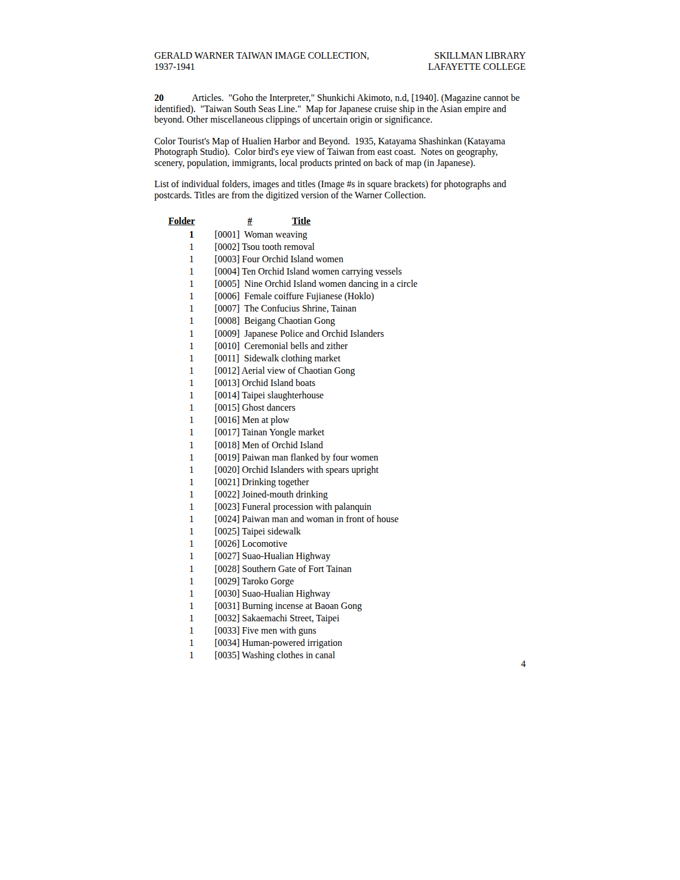| GERALD WARNER TAIWAN IMAGE COLLECTION, 1937-1941 | SKILLMAN LIBRARY LAFAYETTE COLLEGE |
20 Articles. "Goho the Interpreter," Shunkichi Akimoto, n.d, [1940]. (Magazine cannot be identified). "Taiwan South Seas Line." Map for Japanese cruise ship in the Asian empire and beyond. Other miscellaneous clippings of uncertain origin or significance.
Color Tourist's Map of Hualien Harbor and Beyond. 1935, Katayama Shashinkan (Katayama Photograph Studio). Color bird's eye view of Taiwan from east coast. Notes on geography, scenery, population, immigrants, local products printed on back of map (in Japanese).
List of individual folders, images and titles (Image #s in square brackets) for photographs and postcards. Titles are from the digitized version of the Warner Collection.
| Folder | # | Title |
| --- | --- | --- |
| 1 | [0001] Woman weaving |
| 1 | [0002] Tsou tooth removal |
| 1 | [0003] Four Orchid Island women |
| 1 | [0004] Ten Orchid Island women carrying vessels |
| 1 | [0005] Nine Orchid Island women dancing in a circle |
| 1 | [0006] Female coiffure Fujianese (Hoklo) |
| 1 | [0007] The Confucius Shrine, Tainan |
| 1 | [0008] Beigang Chaotian Gong |
| 1 | [0009] Japanese Police and Orchid Islanders |
| 1 | [0010] Ceremonial bells and zither |
| 1 | [0011] Sidewalk clothing market |
| 1 | [0012] Aerial view of Chaotian Gong |
| 1 | [0013] Orchid Island boats |
| 1 | [0014] Taipei slaughterhouse |
| 1 | [0015] Ghost dancers |
| 1 | [0016] Men at plow |
| 1 | [0017] Tainan Yongle market |
| 1 | [0018] Men of Orchid Island |
| 1 | [0019] Paiwan man flanked by four women |
| 1 | [0020] Orchid Islanders with spears upright |
| 1 | [0021] Drinking together |
| 1 | [0022] Joined-mouth drinking |
| 1 | [0023] Funeral procession with palanquin |
| 1 | [0024] Paiwan man and woman in front of house |
| 1 | [0025] Taipei sidewalk |
| 1 | [0026] Locomotive |
| 1 | [0027] Suao-Hualian Highway |
| 1 | [0028] Southern Gate of Fort Tainan |
| 1 | [0029] Taroko Gorge |
| 1 | [0030] Suao-Hualian Highway |
| 1 | [0031] Burning incense at Baoan Gong |
| 1 | [0032] Sakaemachi Street, Taipei |
| 1 | [0033] Five men with guns |
| 1 | [0034] Human-powered irrigation |
| 1 | [0035] Washing clothes in canal |
4